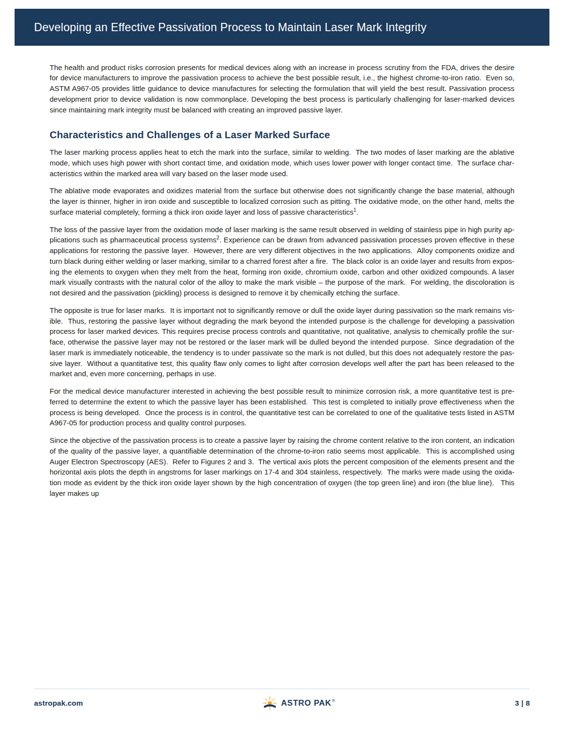Developing an Effective Passivation Process to Maintain Laser Mark Integrity
The health and product risks corrosion presents for medical devices along with an increase in process scrutiny from the FDA, drives the desire for device manufacturers to improve the passivation process to achieve the best possible result, i.e., the highest chrome-to-iron ratio. Even so, ASTM A967-05 provides little guidance to device manufactures for selecting the formulation that will yield the best result. Passivation process development prior to device validation is now commonplace. Developing the best process is particularly challenging for laser-marked devices since maintaining mark integrity must be balanced with creating an improved passive layer.
Characteristics and Challenges of a Laser Marked Surface
The laser marking process applies heat to etch the mark into the surface, similar to welding. The two modes of laser marking are the ablative mode, which uses high power with short contact time, and oxidation mode, which uses lower power with longer contact time. The surface characteristics within the marked area will vary based on the laser mode used.
The ablative mode evaporates and oxidizes material from the surface but otherwise does not significantly change the base material, although the layer is thinner, higher in iron oxide and susceptible to localized corrosion such as pitting. The oxidative mode, on the other hand, melts the surface material completely, forming a thick iron oxide layer and loss of passive characteristics1.
The loss of the passive layer from the oxidation mode of laser marking is the same result observed in welding of stainless pipe in high purity applications such as pharmaceutical process systems2. Experience can be drawn from advanced passivation processes proven effective in these applications for restoring the passive layer. However, there are very different objectives in the two applications. Alloy components oxidize and turn black during either welding or laser marking, similar to a charred forest after a fire. The black color is an oxide layer and results from exposing the elements to oxygen when they melt from the heat, forming iron oxide, chromium oxide, carbon and other oxidized compounds. A laser mark visually contrasts with the natural color of the alloy to make the mark visible – the purpose of the mark. For welding, the discoloration is not desired and the passivation (pickling) process is designed to remove it by chemically etching the surface.
The opposite is true for laser marks. It is important not to significantly remove or dull the oxide layer during passivation so the mark remains visible. Thus, restoring the passive layer without degrading the mark beyond the intended purpose is the challenge for developing a passivation process for laser marked devices. This requires precise process controls and quantitative, not qualitative, analysis to chemically profile the surface, otherwise the passive layer may not be restored or the laser mark will be dulled beyond the intended purpose. Since degradation of the laser mark is immediately noticeable, the tendency is to under passivate so the mark is not dulled, but this does not adequately restore the passive layer. Without a quantitative test, this quality flaw only comes to light after corrosion develops well after the part has been released to the market and, even more concerning, perhaps in use.
For the medical device manufacturer interested in achieving the best possible result to minimize corrosion risk, a more quantitative test is preferred to determine the extent to which the passive layer has been established. This test is completed to initially prove effectiveness when the process is being developed. Once the process is in control, the quantitative test can be correlated to one of the qualitative tests listed in ASTM A967-05 for production process and quality control purposes.
Since the objective of the passivation process is to create a passive layer by raising the chrome content relative to the iron content, an indication of the quality of the passive layer, a quantifiable determination of the chrome-to-iron ratio seems most applicable. This is accomplished using Auger Electron Spectroscopy (AES). Refer to Figures 2 and 3. The vertical axis plots the percent composition of the elements present and the horizontal axis plots the depth in angstroms for laser markings on 17-4 and 304 stainless, respectively. The marks were made using the oxidation mode as evident by the thick iron oxide layer shown by the high concentration of oxygen (the top green line) and iron (the blue line). This layer makes up
astropak.com
ASTRO PAK®
3 | 8